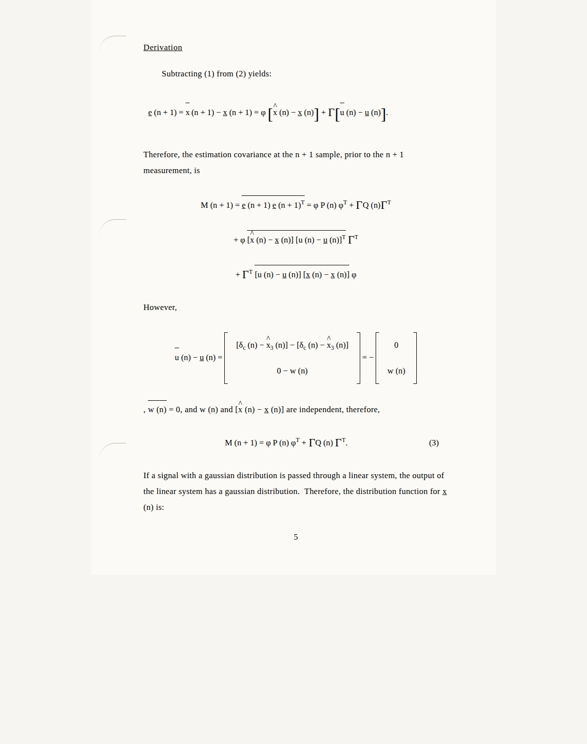Derivation
Subtracting (1) from (2) yields:
e (n + 1) = x (n + 1) − x (n + 1) = φ [x (n) − x (n)] + Γ[u (n) − u (n)].
Therefore, the estimation covariance at the n + 1 sample, prior to the n + 1 measurement, is
M (n + 1) = e (n + 1) e (n + 1)T = φ P (n) φT + ΓQ (n)ΓT
+ φ [x (n) − x (n)] [u (n) − u (n)]T ΓT
+ ΓT [u (n) − u (n)] [x (n) − x (n)] φ
However,
u (n) − u (n) = [δc (n) − x3 (n)] − [δc (n) − x3 (n)] 0 − w (n) = − 0 w (n)
, w (n) = 0, and w (n) and [x (n) − x (n)] are independent, therefore,
M (n + 1) = φ P (n) φT + ΓQ (n) ΓT. (3)
If a signal with a gaussian distribution is passed through a linear system, the output of the linear system has a gaussian distribution. Therefore, the distribution function for x (n) is:
5